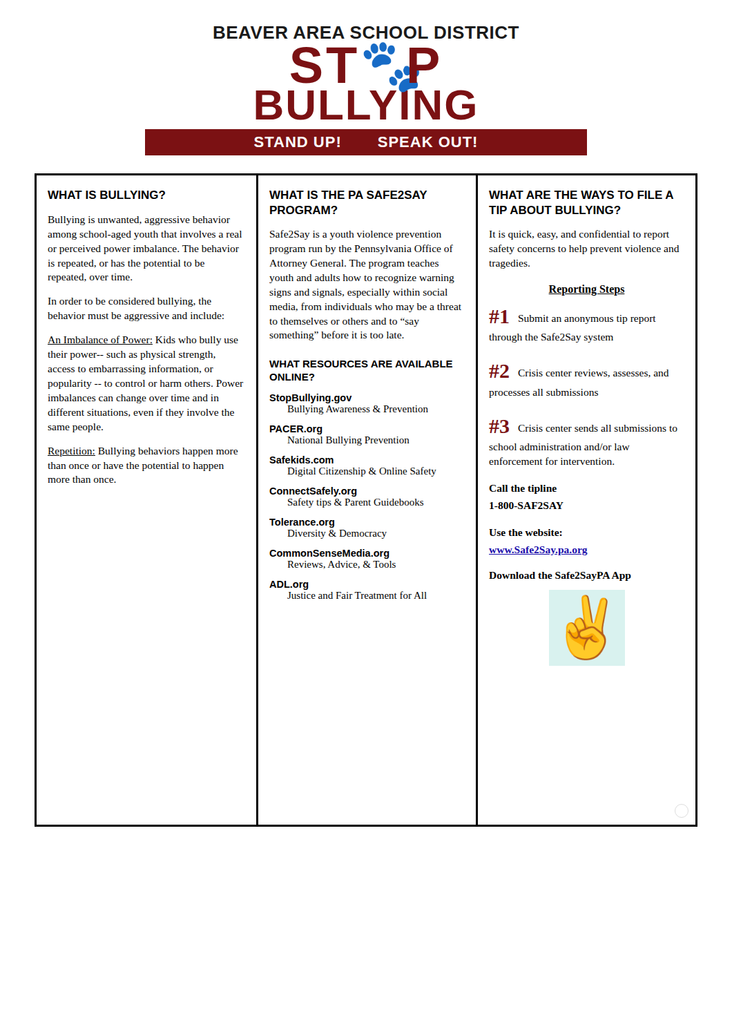Beaver Area School District
ST🐾P
BULLYING
Stand Up!Speak Out!
What is bullying?
Bullying is unwanted, aggressive behavior among school-aged youth that involves a real or perceived power imbalance. The behavior is repeated, or has the potential to be repeated, over time.
In order to be considered bullying, the behavior must be aggressive and include:
An Imbalance of Power: Kids who bully use their power-- such as physical strength, access to embarrassing information, or popularity -- to control or harm others. Power imbalances can change over time and in different situations, even if they involve the same people.
Repetition: Bullying behaviors happen more than once or have the potential to happen more than once.
What is the PA Safe2Say program?
Safe2Say is a youth violence prevention program run by the Pennsylvania Office of Attorney General. The program teaches youth and adults how to recognize warning signs and signals, especially within social media, from individuals who may be a threat to themselves or others and to “say something” before it is too late.
What resources are available online?
StopBullying.gov Bullying Awareness & Prevention
PACER.org National Bullying Prevention
Safekids.com Digital Citizenship & Online Safety
ConnectSafely.org Safety tips & Parent Guidebooks
Tolerance.org Diversity & Democracy
CommonSenseMedia.org Reviews, Advice, & Tools
ADL.org Justice and Fair Treatment for All
What are the ways to file a tip about bullying?
It is quick, easy, and confidential to report safety concerns to help prevent violence and tragedies.
Reporting Steps
#1 Submit an anonymous tip report through the Safe2Say system
#2 Crisis center reviews, assesses, and processes all submissions
#3 Crisis center sends all submissions to school administration and/or law enforcement for intervention.
Call the tipline
1-800-SAF2SAY
Use the website:
www.Safe2Say.pa.org
Download the Safe2SayPA App
✌